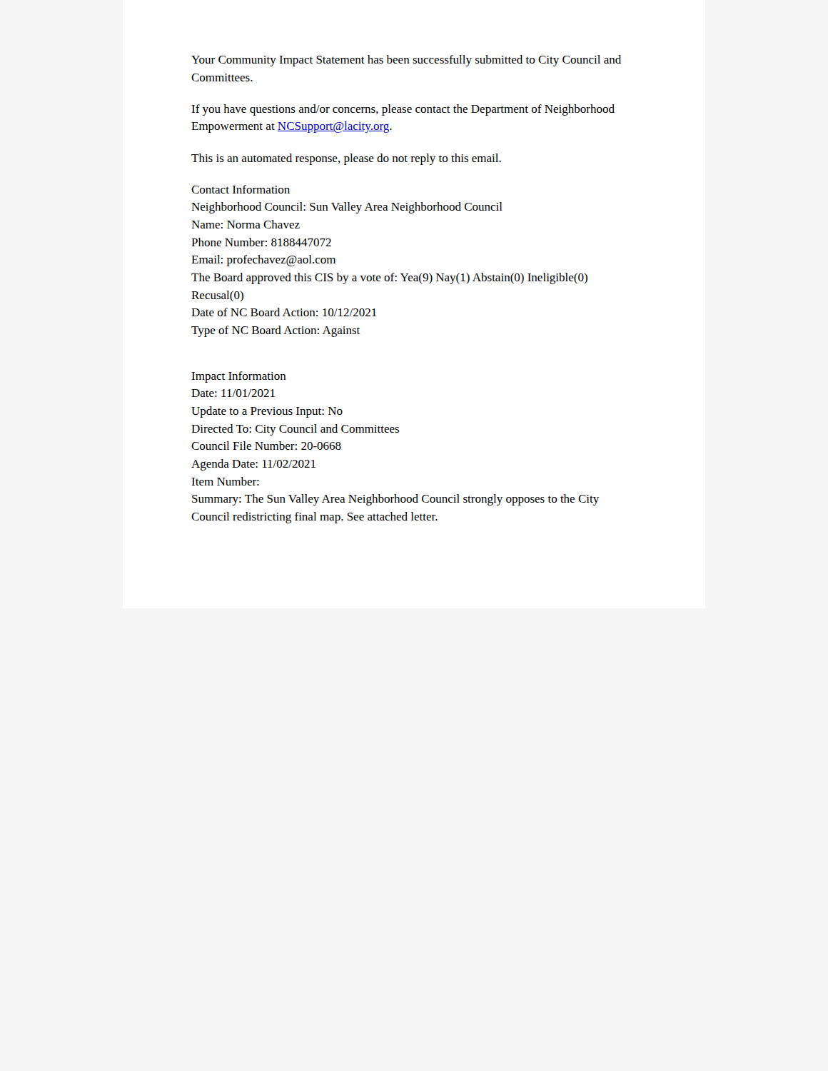Your Community Impact Statement has been successfully submitted to City Council and Committees.
If you have questions and/or concerns, please contact the Department of Neighborhood Empowerment at NCSupport@lacity.org.
This is an automated response, please do not reply to this email.
Contact Information
Neighborhood Council: Sun Valley Area Neighborhood Council
Name: Norma Chavez
Phone Number: 8188447072
Email: profechavez@aol.com
The Board approved this CIS by a vote of: Yea(9) Nay(1) Abstain(0) Ineligible(0) Recusal(0)
Date of NC Board Action: 10/12/2021
Type of NC Board Action: Against
Impact Information
Date: 11/01/2021
Update to a Previous Input: No
Directed To: City Council and Committees
Council File Number: 20-0668
Agenda Date: 11/02/2021
Item Number:
Summary: The Sun Valley Area Neighborhood Council strongly opposes to the City Council redistricting final map. See attached letter.